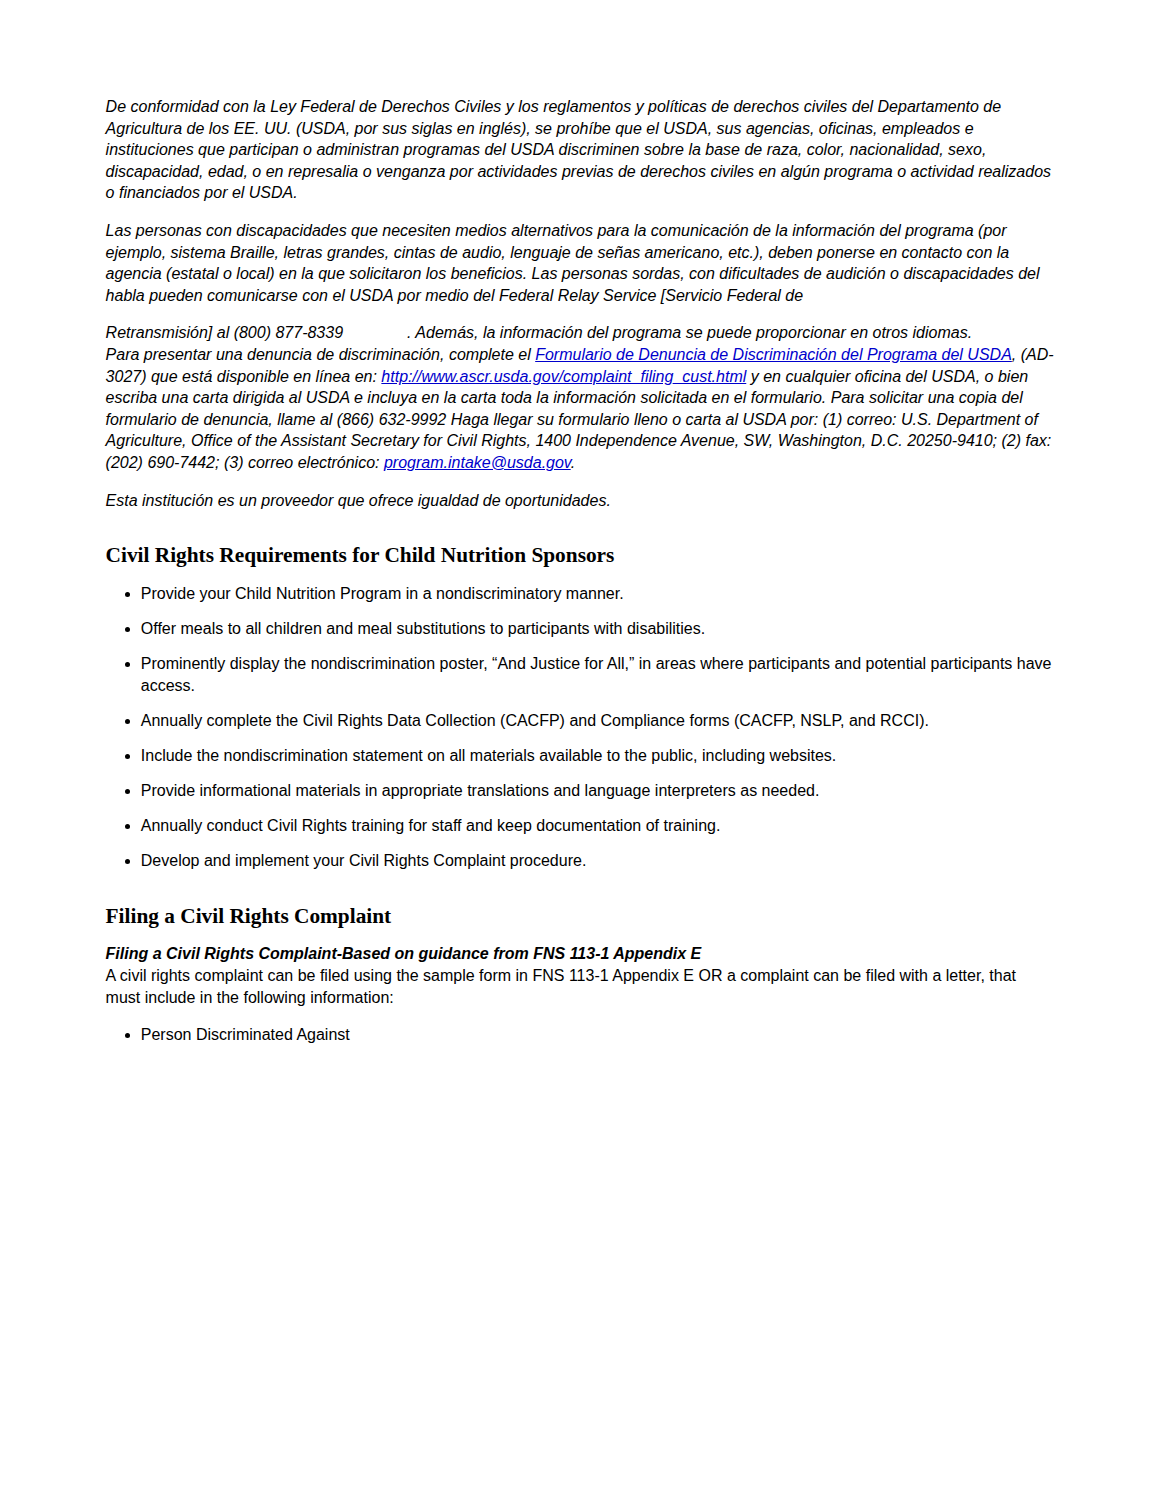De conformidad con la Ley Federal de Derechos Civiles y los reglamentos y políticas de derechos civiles del Departamento de Agricultura de los EE. UU. (USDA, por sus siglas en inglés), se prohíbe que el USDA, sus agencias, oficinas, empleados e instituciones que participan o administran programas del USDA discriminen sobre la base de raza, color, nacionalidad, sexo, discapacidad, edad, o en represalia o venganza por actividades previas de derechos civiles en algún programa o actividad realizados o financiados por el USDA.
Las personas con discapacidades que necesiten medios alternativos para la comunicación de la información del programa (por ejemplo, sistema Braille, letras grandes, cintas de audio, lenguaje de señas americano, etc.), deben ponerse en contacto con la agencia (estatal o local) en la que solicitaron los beneficios. Las personas sordas, con dificultades de audición o discapacidades del habla pueden comunicarse con el USDA por medio del Federal Relay Service [Servicio Federal de
Retransmisión] al (800) 877-8339 . Además, la información del programa se puede proporcionar en otros idiomas.
Para presentar una denuncia de discriminación, complete el Formulario de Denuncia de Discriminación del Programa del USDA, (AD-3027) que está disponible en línea en: http://www.ascr.usda.gov/complaint_filing_cust.html y en cualquier oficina del USDA, o bien escriba una carta dirigida al USDA e incluya en la carta toda la información solicitada en el formulario. Para solicitar una copia del formulario de denuncia, llame al (866) 632-9992 Haga llegar su formulario lleno o carta al USDA por: (1) correo: U.S. Department of Agriculture, Office of the Assistant Secretary for Civil Rights, 1400 Independence Avenue, SW, Washington, D.C. 20250-9410; (2) fax: (202) 690-7442; (3) correo electrónico: program.intake@usda.gov.
Esta institución es un proveedor que ofrece igualdad de oportunidades.
Civil Rights Requirements for Child Nutrition Sponsors
Provide your Child Nutrition Program in a nondiscriminatory manner.
Offer meals to all children and meal substitutions to participants with disabilities.
Prominently display the nondiscrimination poster, “And Justice for All,” in areas where participants and potential participants have access.
Annually complete the Civil Rights Data Collection (CACFP) and Compliance forms (CACFP, NSLP, and RCCI).
Include the nondiscrimination statement on all materials available to the public, including websites.
Provide informational materials in appropriate translations and language interpreters as needed.
Annually conduct Civil Rights training for staff and keep documentation of training.
Develop and implement your Civil Rights Complaint procedure.
Filing a Civil Rights Complaint
Filing a Civil Rights Complaint-Based on guidance from FNS 113-1 Appendix E
A civil rights complaint can be filed using the sample form in FNS 113-1 Appendix E OR a complaint can be filed with a letter, that must include in the following information:
Person Discriminated Against